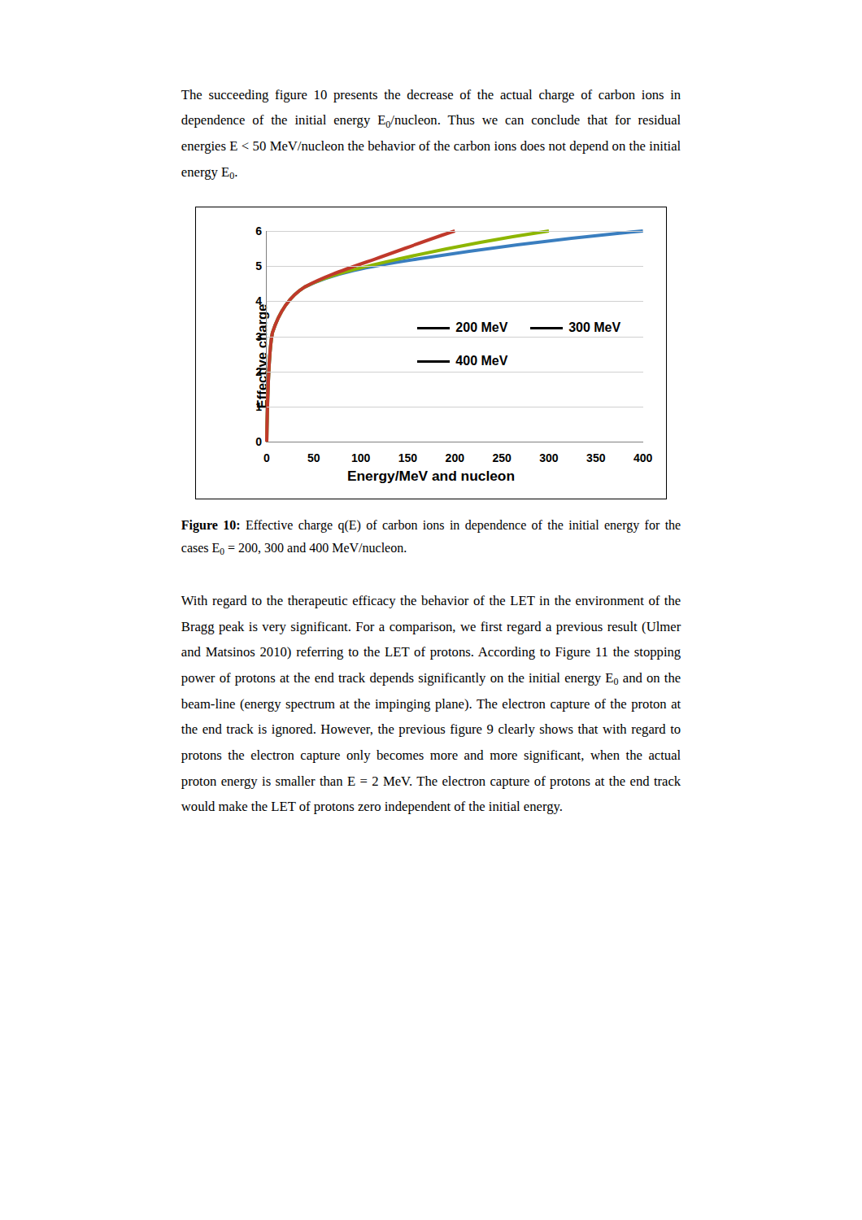The succeeding figure 10 presents the decrease of the actual charge of carbon ions in dependence of the initial energy E0/nucleon. Thus we can conclude that for residual energies E < 50 MeV/nucleon the behavior of the carbon ions does not depend on the initial energy E0.
Effective charge
6
5
4
3
2
1
0
0
50
100
150
200
250
300
350
400
200 MeV
300 MeV
400 MeV
Energy/MeV and nucleon
Figure 10: Effective charge q(E) of carbon ions in dependence of the initial energy for the cases E0 = 200, 300 and 400 MeV/nucleon.
With regard to the therapeutic efficacy the behavior of the LET in the environment of the Bragg peak is very significant. For a comparison, we first regard a previous result (Ulmer and Matsinos 2010) referring to the LET of protons. According to Figure 11 the stopping power of protons at the end track depends significantly on the initial energy E0 and on the beam-line (energy spectrum at the impinging plane). The electron capture of the proton at the end track is ignored. However, the previous figure 9 clearly shows that with regard to protons the electron capture only becomes more and more significant, when the actual proton energy is smaller than E = 2 MeV. The electron capture of protons at the end track would make the LET of protons zero independent of the initial energy.